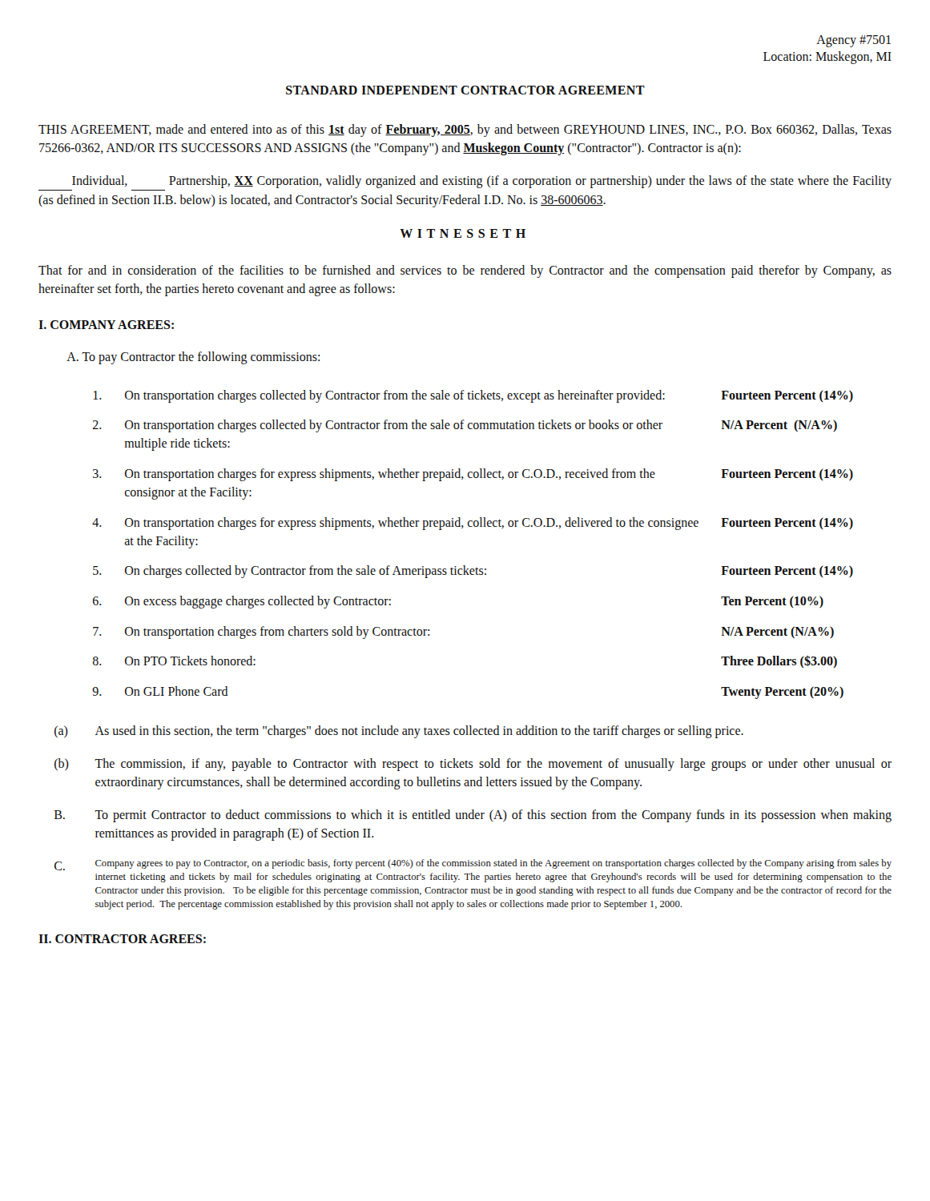Agency #7501
Location: Muskegon, MI
Standard Independent Contractor Agreement
THIS AGREEMENT, made and entered into as of this 1st day of February, 2005, by and between GREYHOUND LINES, INC., P.O. Box 660362, Dallas, Texas 75266-0362, AND/OR ITS SUCCESSORS AND ASSIGNS (the "Company") and Muskegon County ("Contractor"). Contractor is a(n):
Individual, Partnership, XX Corporation, validly organized and existing (if a corporation or partnership) under the laws of the state where the Facility (as defined in Section II.B. below) is located, and Contractor's Social Security/Federal I.D. No. is 38-6006063.
WITNESSETH
That for and in consideration of the facilities to be furnished and services to be rendered by Contractor and the compensation paid therefor by Company, as hereinafter set forth, the parties hereto covenant and agree as follows:
I. COMPANY AGREES:
A. To pay Contractor the following commissions:
| 1. | On transportation charges collected by Contractor from the sale of tickets, except as hereinafter provided: | Fourteen Percent (14%) |
| 2. | On transportation charges collected by Contractor from the sale of commutation tickets or books or other multiple ride tickets: | N/A Percent (N/A%) |
| 3. | On transportation charges for express shipments, whether prepaid, collect, or C.O.D., received from the consignor at the Facility: | Fourteen Percent (14%) |
| 4. | On transportation charges for express shipments, whether prepaid, collect, or C.O.D., delivered to the consignee at the Facility: | Fourteen Percent (14%) |
| 5. | On charges collected by Contractor from the sale of Ameripass tickets: | Fourteen Percent (14%) |
| 6. | On excess baggage charges collected by Contractor: | Ten Percent (10%) |
| 7. | On transportation charges from charters sold by Contractor: | N/A Percent (N/A%) |
| 8. | On PTO Tickets honored: | Three Dollars ($3.00) |
| 9. | On GLI Phone Card | Twenty Percent (20%) |
(a)
As used in this section, the term "charges" does not include any taxes collected in addition to the tariff charges or selling price.
(b)
The commission, if any, payable to Contractor with respect to tickets sold for the movement of unusually large groups or under other unusual or extraordinary circumstances, shall be determined according to bulletins and letters issued by the Company.
B.
To permit Contractor to deduct commissions to which it is entitled under (A) of this section from the Company funds in its possession when making remittances as provided in paragraph (E) of Section II.
C.
Company agrees to pay to Contractor, on a periodic basis, forty percent (40%) of the commission stated in the Agreement on transportation charges collected by the Company arising from sales by internet ticketing and tickets by mail for schedules originating at Contractor's facility. The parties hereto agree that Greyhound's records will be used for determining compensation to the Contractor under this provision. To be eligible for this percentage commission, Contractor must be in good standing with respect to all funds due Company and be the contractor of record for the subject period. The percentage commission established by this provision shall not apply to sales or collections made prior to September 1, 2000.
II. CONTRACTOR AGREES: